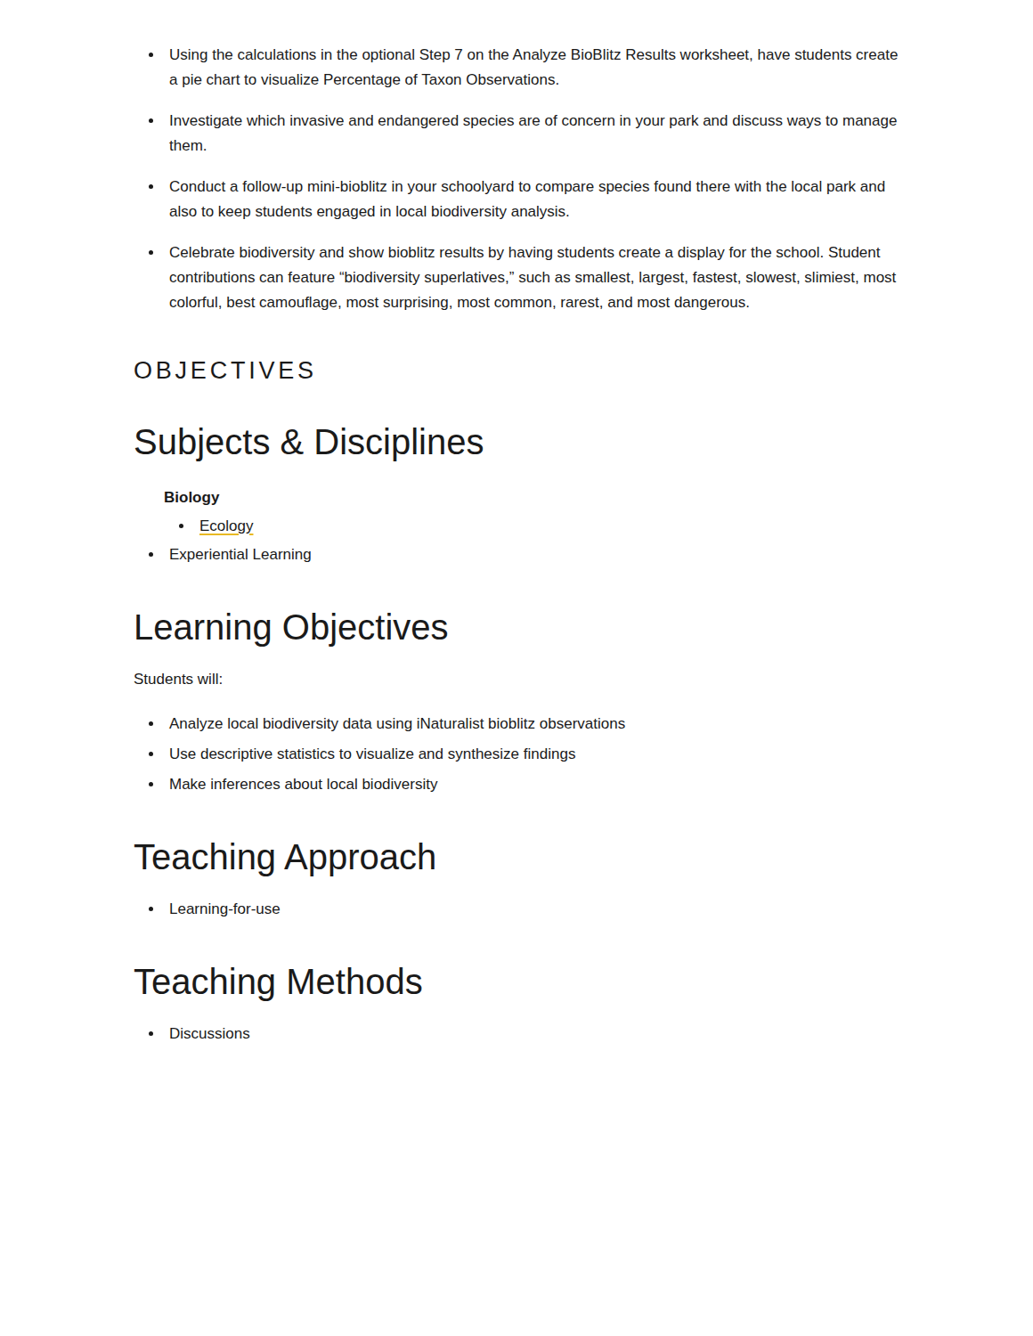Using the calculations in the optional Step 7 on the Analyze BioBlitz Results worksheet, have students create a pie chart to visualize Percentage of Taxon Observations.
Investigate which invasive and endangered species are of concern in your park and discuss ways to manage them.
Conduct a follow-up mini-bioblitz in your schoolyard to compare species found there with the local park and also to keep students engaged in local biodiversity analysis.
Celebrate biodiversity and show bioblitz results by having students create a display for the school. Student contributions can feature “biodiversity superlatives,” such as smallest, largest, fastest, slowest, slimiest, most colorful, best camouflage, most surprising, most common, rarest, and most dangerous.
OBJECTIVES
Subjects & Disciplines
Biology
Ecology
Experiential Learning
Learning Objectives
Students will:
Analyze local biodiversity data using iNaturalist bioblitz observations
Use descriptive statistics to visualize and synthesize findings
Make inferences about local biodiversity
Teaching Approach
Learning-for-use
Teaching Methods
Discussions